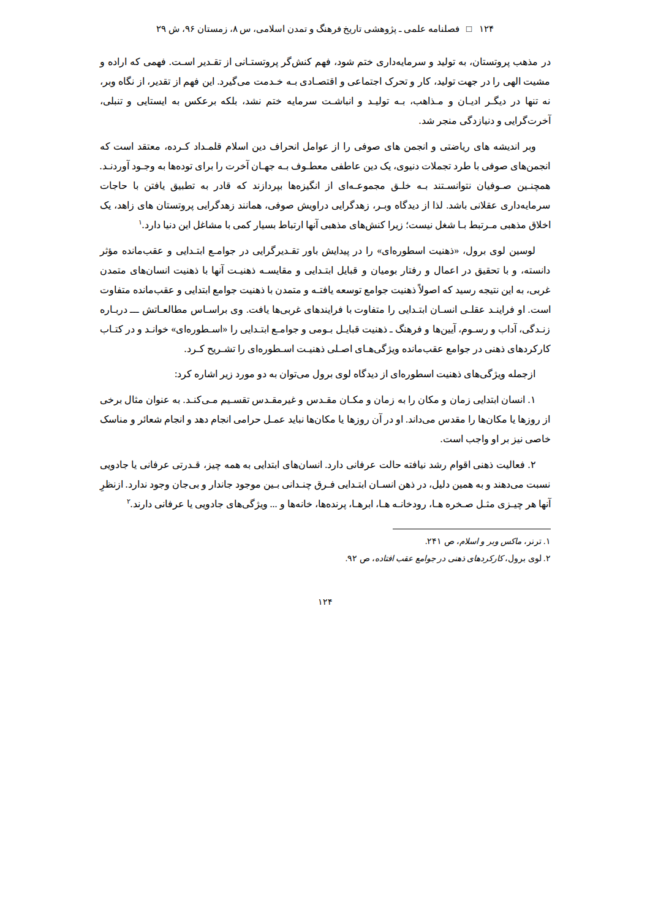۱۲۴ □ فصلنامه علمی ـ پژوهشی تاریخ فرهنگ و تمدن اسلامی، س ۸، زمستان ۹۶، ش ۲۹
در مذهب پروتستان، به تولید و سرمایه‌داری ختم شود، فهم کنش‌گر پروتستـانی از تقـدیر اسـت. فهمی که اراده و مشیت الهی را در جهت تولید، کار و تحرک اجتماعی و اقتصـادی بـه خـدمت می‌گیرد. این فهم از تقدیر، از نگاه وبر، نه تنها در دیگـر ادیـان و مـذاهب، بـه تولیـد و انباشـت سرمایه ختم نشد، بلکه برعکس به ایستایی و تنبلی، آخرت‌گرایی و دنیازدگی منجر شد.
وبر اندیشه های ریاضتی و انجمن های صوفی را از عوامل انحراف دین اسلام قلمـداد کـرده، معتقد است که انجمن‌های صوفی با طرد تجملات دنیوی، یک دین عاطفی معطـوف بـه جهـان آخرت را برای توده‌ها به وجـود آوردنـد. همچنـین صـوفیان نتوانسـتند بـه خلـق مجموعـه‌ای از انگیزه‌ها بپردازند که قادر به تطبیق یافتن با حاجات سرمایه‌داری عقلانی باشد. لذا از دیدگاه وبـر، زهدگرایی دراویش صوفی، همانند زهدگرایی پروتستان های زاهد، یک اخلاق مذهبی مـرتبط بـا شغل نیست؛ زیرا کنش‌های مذهبی آنها ارتباط بسیار کمی با مشاغل این دنیا دارد.۱
لوسین لوی برول، «ذهنیت اسطوره‌ای» را در پیدایش باور تقـدیرگرایی در جوامـع ابتـدایی و عقب‌مانده مؤثر دانسته، و با تحقیق در اعمال و رفتار بومیان و قبایل ابتـدایی و مقایسـه ذهنیـت آنها با ذهنیت انسان‌های متمدن غربی، به این نتیجه رسید که اصولاً ذهنیت جوامع توسعه یافتـه و متمدن با ذهنیت جوامع ابتدایی و عقب‌مانده متفاوت است. او فراینـد عقلـی انسـان ابتـدایی را متفاوت با فرایندهای غربی‌ها یافت. وی براسـاس مطالعـاتش ـــ دربـاره زنـدگی، آداب و رسـوم، آیین‌ها و فرهنگ ـ ذهنیت قبایـل بـومی و جوامـع ابتـدایی را «اسـطوره‌ای» خوانـد و در کتـاب کارکردهای ذهنی در جوامع عقب‌مانده ویژگی‌هـای اصـلی ذهنیـت اسـطوره‌ای را تشـریح کـرد.
ازجمله ویژگی‌های ذهنیت اسطوره‌ای از دیدگاه لوی برول می‌توان به دو مورد زیر اشاره کرد:
۱. انسان ابتدایی زمان و مکان را به زمان و مکـان مقـدس و غیرمقـدس تقسـیم مـی‌کنـد. به عنوان مثال برخی از روزها یا مکان‌ها را مقدس می‌داند. او در آن روزها یا مکان‌ها نباید عمـل حرامی انجام دهد و انجام شعائر و مناسک خاصی نیز بر او واجب است.
۲. فعالیت ذهنی اقوام رشد نیافته حالت عرفانی دارد. انسان‌های ابتدایی به همه چیز، قـدرتی عرفانی یا جادویی نسبت می‌دهند و به همین دلیل، در ذهن انسـان ابتـدایی فـرق چنـدانی بـین موجود جاندار و بی‌جان وجود ندارد. ازنظرِ آنها هر چیـزی مثـل صـخره هـا، رودخانـه هـا، ابرهـا، پرنده‌ها، خانه‌ها و ... ویژگی‌های جادویی یا عرفانی دارند.۲
۱. ترنر، ماکس وبر و اسلام، ص ۲۴۱.
۲. لوی برول، کارکردهای ذهنی در جوامع عقب افتاده، ص ۹۲.
۱۲۴